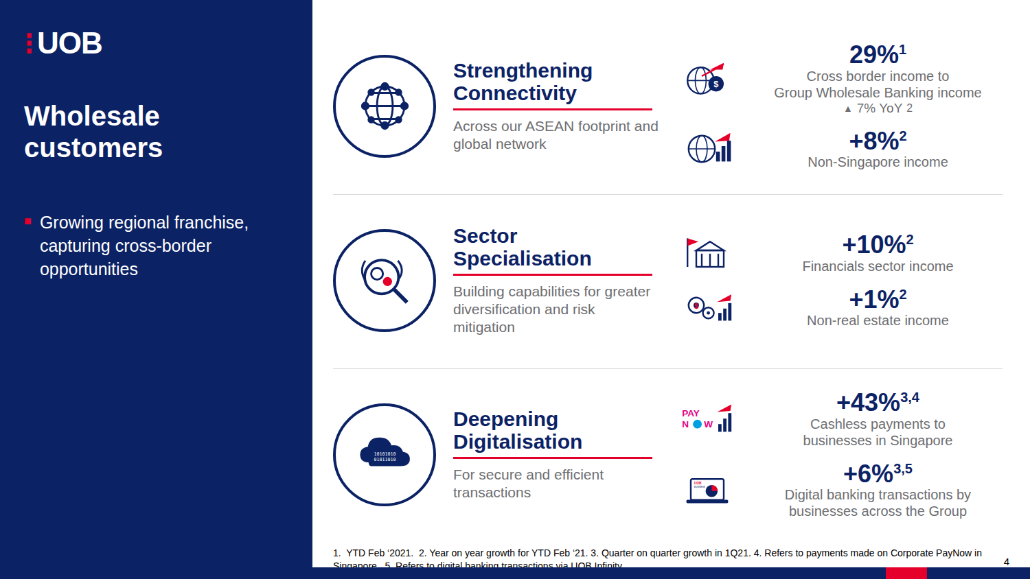⁝ UOB
Wholesale
customers
■ Growing regional franchise, capturing cross-border opportunities
Strengthening
Connectivity
Across our ASEAN footprint and global network
$
29%1
Cross border income to
Group Wholesale Banking income
▲ 7% YoY2
+8%2
Non-Singapore income
Sector
Specialisation
Building capabilities for greater diversification and risk mitigation
+10%2
Financials sector income
$
+1%2
Non-real estate income
10101010 01011010
Deepening
Digitalisation
For secure and efficient transactions
PAY N W
+43%3,4
Cashless payments to
businesses in Singapore
UOB BUSINESS
+6%3,5
Digital banking transactions by
businesses across the Group
1. YTD Feb ‘2021. 2. Year on year growth for YTD Feb ‘21. 3. Quarter on quarter growth in 1Q21. 4. Refers to payments made on Corporate PayNow in Singapore. 5. Refers to digital banking transactions via UOB Infinity.
4